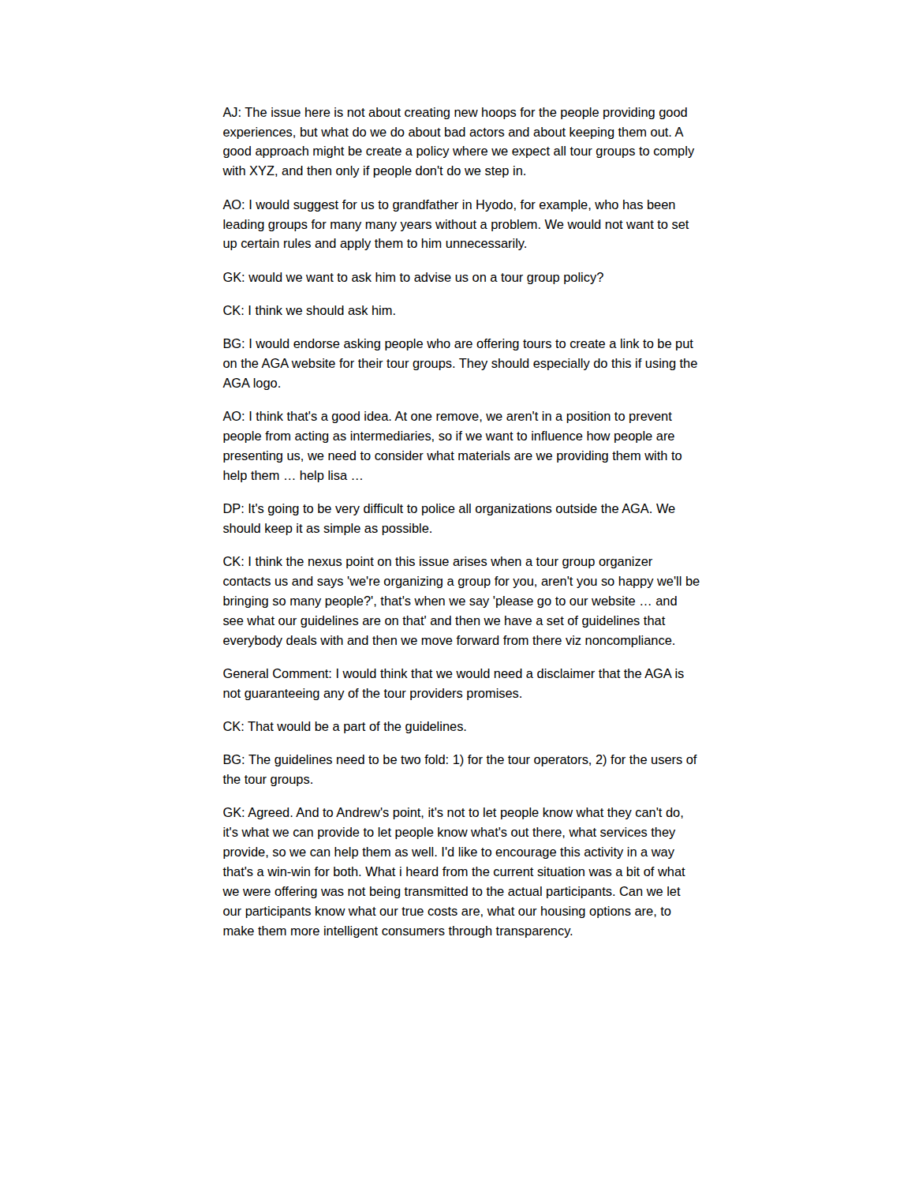AJ: The issue here is not about creating new hoops for the people providing good experiences, but what do we do about bad actors and about keeping them out. A good approach might be create a policy where we expect all tour groups to comply with XYZ, and then only if people don't do we step in.
AO: I would suggest for us to grandfather in Hyodo, for example, who has been leading groups for many many years without a problem. We would not want to set up certain rules and apply them to him unnecessarily.
GK: would we want to ask him to advise us on a tour group policy?
CK: I think we should ask him.
BG: I would endorse asking people who are offering tours to create a link to be put on the AGA website for their tour groups. They should especially do this if using the AGA logo.
AO: I think that's a good idea. At one remove, we aren't in a position to prevent people from acting as intermediaries, so if we want to influence how people are presenting us, we need to consider what materials are we providing them with to help them … help lisa …
DP: It's going to be very difficult to police all organizations outside the AGA. We should keep it as simple as possible.
CK: I think the nexus point on this issue arises when a tour group organizer contacts us and says 'we're organizing a group for you, aren't you so happy we'll be bringing so many people?', that's when we say 'please go to our website … and see what our guidelines are on that' and then we have a set of guidelines that everybody deals with and then we move forward from there viz noncompliance.
General Comment: I would think that we would need a disclaimer that the AGA is not guaranteeing any of the tour providers promises.
CK: That would be a part of the guidelines.
BG: The guidelines need to be two fold: 1) for the tour operators, 2) for the users of the tour groups.
GK: Agreed. And to Andrew's point, it's not to let people know what they can't do, it's what we can provide to let people know what's out there, what services they provide, so we can help them as well. I'd like to encourage this activity in a way that's a win-win for both. What i heard from the current situation was a bit of what we were offering was not being transmitted to the actual participants. Can we let our participants know what our true costs are, what our housing options are, to make them more intelligent consumers through transparency.